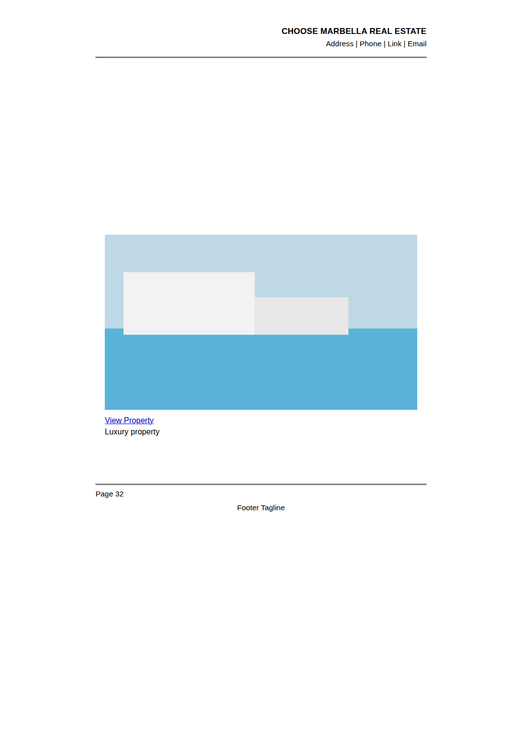CHOOSE MARBELLA REAL ESTATE
Address | Phone | Link | Email
View Property Luxury property
Page 32
Footer Tagline